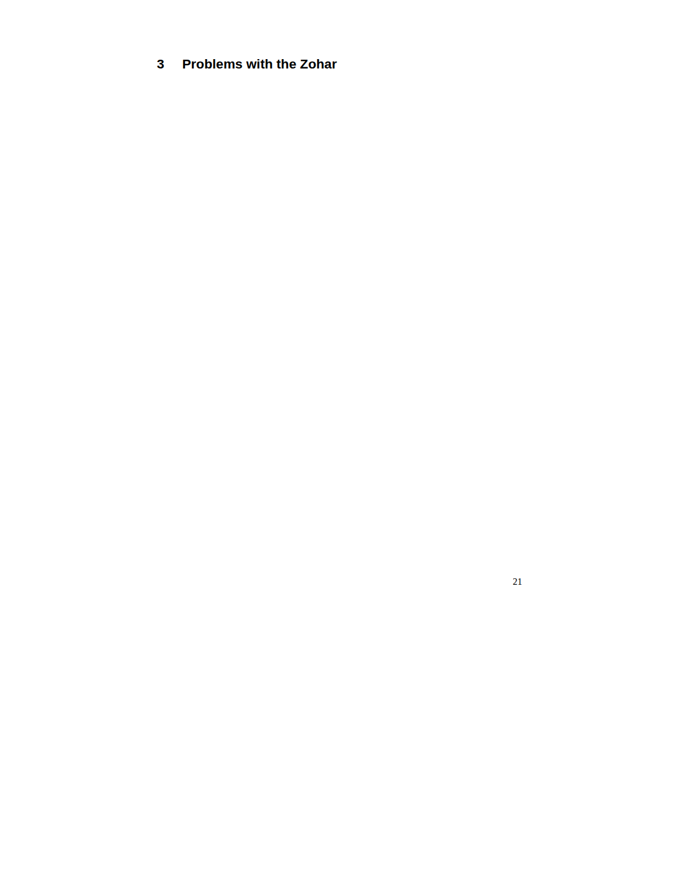3 Problems with the Zohar
21